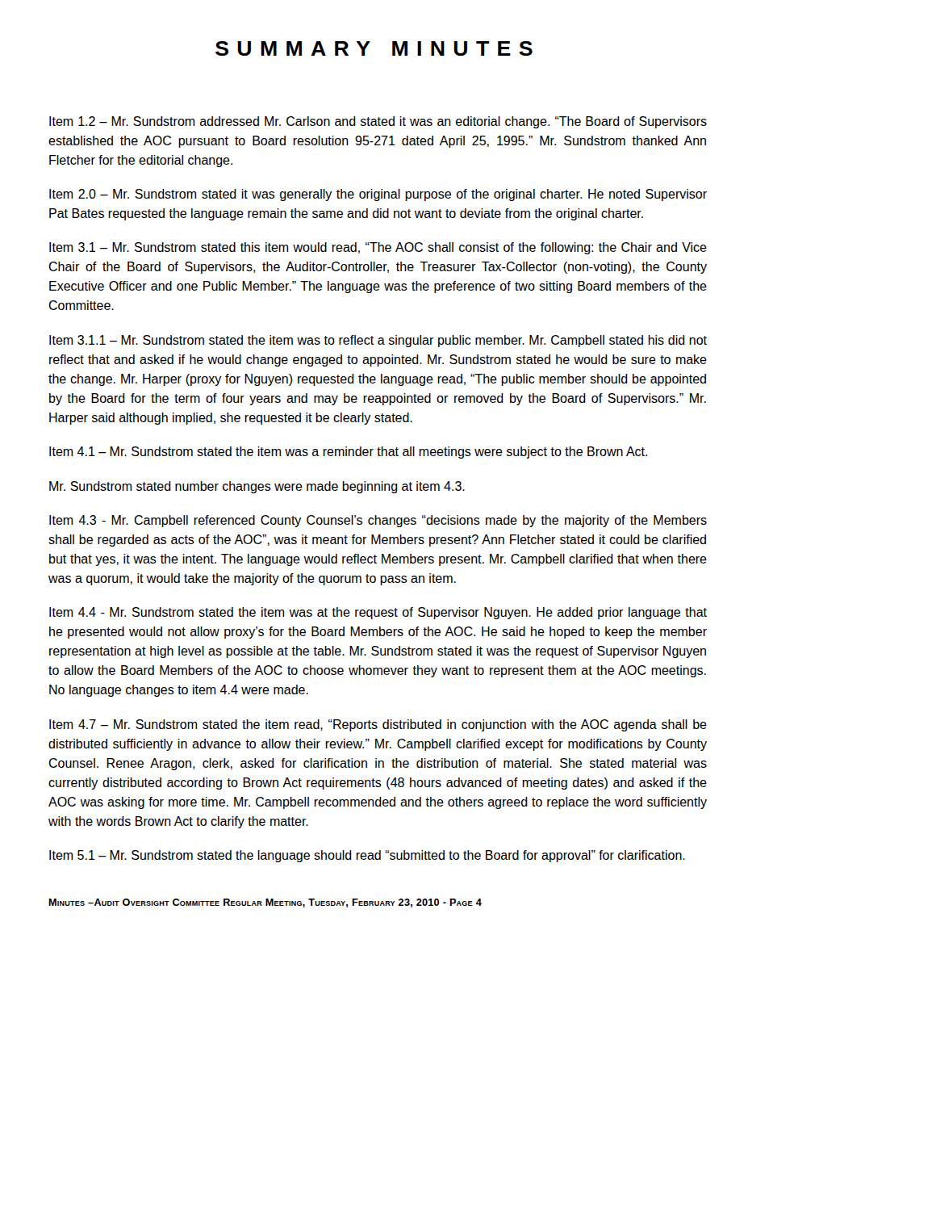Summary Minutes
Item 1.2 – Mr. Sundstrom addressed Mr. Carlson and stated it was an editorial change. “The Board of Supervisors established the AOC pursuant to Board resolution 95-271 dated April 25, 1995.” Mr. Sundstrom thanked Ann Fletcher for the editorial change.
Item 2.0 – Mr. Sundstrom stated it was generally the original purpose of the original charter. He noted Supervisor Pat Bates requested the language remain the same and did not want to deviate from the original charter.
Item 3.1 – Mr. Sundstrom stated this item would read, “The AOC shall consist of the following: the Chair and Vice Chair of the Board of Supervisors, the Auditor-Controller, the Treasurer Tax-Collector (non-voting), the County Executive Officer and one Public Member.” The language was the preference of two sitting Board members of the Committee.
Item 3.1.1 – Mr. Sundstrom stated the item was to reflect a singular public member. Mr. Campbell stated his did not reflect that and asked if he would change engaged to appointed. Mr. Sundstrom stated he would be sure to make the change. Mr. Harper (proxy for Nguyen) requested the language read, “The public member should be appointed by the Board for the term of four years and may be reappointed or removed by the Board of Supervisors.” Mr. Harper said although implied, she requested it be clearly stated.
Item 4.1 – Mr. Sundstrom stated the item was a reminder that all meetings were subject to the Brown Act.
Mr. Sundstrom stated number changes were made beginning at item 4.3.
Item 4.3 - Mr. Campbell referenced County Counsel’s changes “decisions made by the majority of the Members shall be regarded as acts of the AOC”, was it meant for Members present? Ann Fletcher stated it could be clarified but that yes, it was the intent. The language would reflect Members present. Mr. Campbell clarified that when there was a quorum, it would take the majority of the quorum to pass an item.
Item 4.4 - Mr. Sundstrom stated the item was at the request of Supervisor Nguyen. He added prior language that he presented would not allow proxy’s for the Board Members of the AOC. He said he hoped to keep the member representation at high level as possible at the table. Mr. Sundstrom stated it was the request of Supervisor Nguyen to allow the Board Members of the AOC to choose whomever they want to represent them at the AOC meetings. No language changes to item 4.4 were made.
Item 4.7 – Mr. Sundstrom stated the item read, “Reports distributed in conjunction with the AOC agenda shall be distributed sufficiently in advance to allow their review.” Mr. Campbell clarified except for modifications by County Counsel. Renee Aragon, clerk, asked for clarification in the distribution of material. She stated material was currently distributed according to Brown Act requirements (48 hours advanced of meeting dates) and asked if the AOC was asking for more time. Mr. Campbell recommended and the others agreed to replace the word sufficiently with the words Brown Act to clarify the matter.
Item 5.1 – Mr. Sundstrom stated the language should read “submitted to the Board for approval” for clarification.
Minutes –Audit Oversight Committee Regular Meeting, Tuesday, February 23, 2010 - Page 4